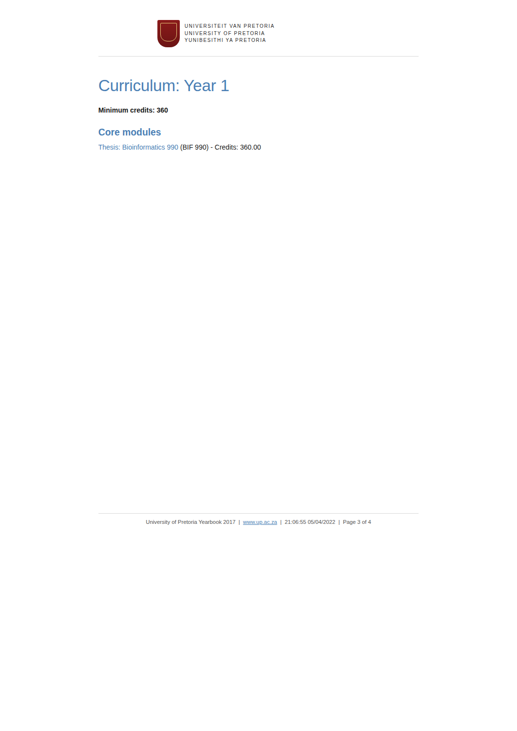UNIVERSITEIT VAN PRETORIA
UNIVERSITY OF PRETORIA
YUNIBESITHI YA PRETORIA
Curriculum: Year 1
Minimum credits: 360
Core modules
Thesis: Bioinformatics 990 (BIF 990) - Credits: 360.00
University of Pretoria Yearbook 2017 | www.up.ac.za | 21:06:55 05/04/2022 | Page 3 of 4